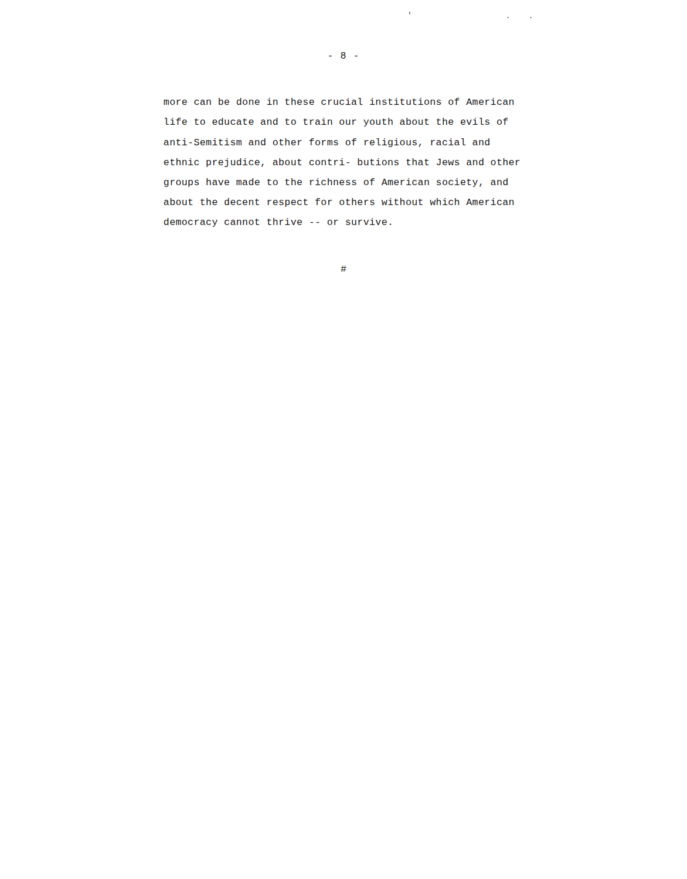' ․․
- 8 -
more can be done in these crucial institutions of American life to educate and to train our youth about the evils of anti-Semitism and other forms of religious, racial and ethnic prejudice, about contri- butions that Jews and other groups have made to the richness of American society, and about the decent respect for others without which American democracy cannot thrive -- or survive.
#